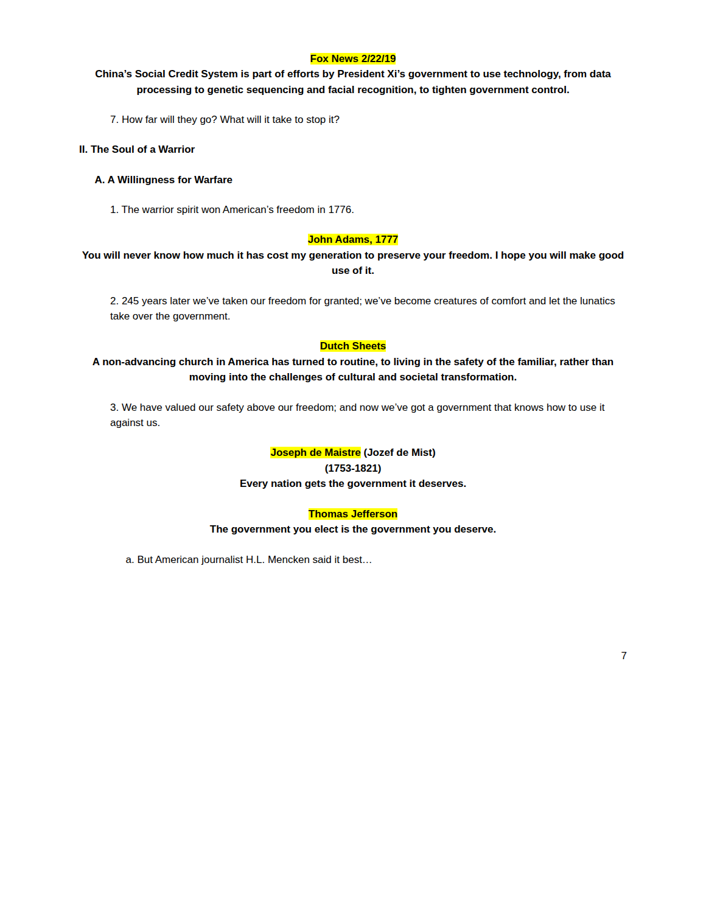Fox News 2/22/19
China’s Social Credit System is part of efforts by President Xi’s government to use technology, from data processing to genetic sequencing and facial recognition, to tighten government control.
7. How far will they go? What will it take to stop it?
II. The Soul of a Warrior
A. A Willingness for Warfare
1. The warrior spirit won American’s freedom in 1776.
John Adams, 1777
You will never know how much it has cost my generation to preserve your freedom. I hope you will make good use of it.
2. 245 years later we’ve taken our freedom for granted; we’ve become creatures of comfort and let the lunatics take over the government.
Dutch Sheets
A non-advancing church in America has turned to routine, to living in the safety of the familiar, rather than moving into the challenges of cultural and societal transformation.
3. We have valued our safety above our freedom; and now we’ve got a government that knows how to use it against us.
Joseph de Maistre (Jozef de Mist)
(1753-1821)
Every nation gets the government it deserves.
Thomas Jefferson
The government you elect is the government you deserve.
a. But American journalist H.L. Mencken said it best…
7